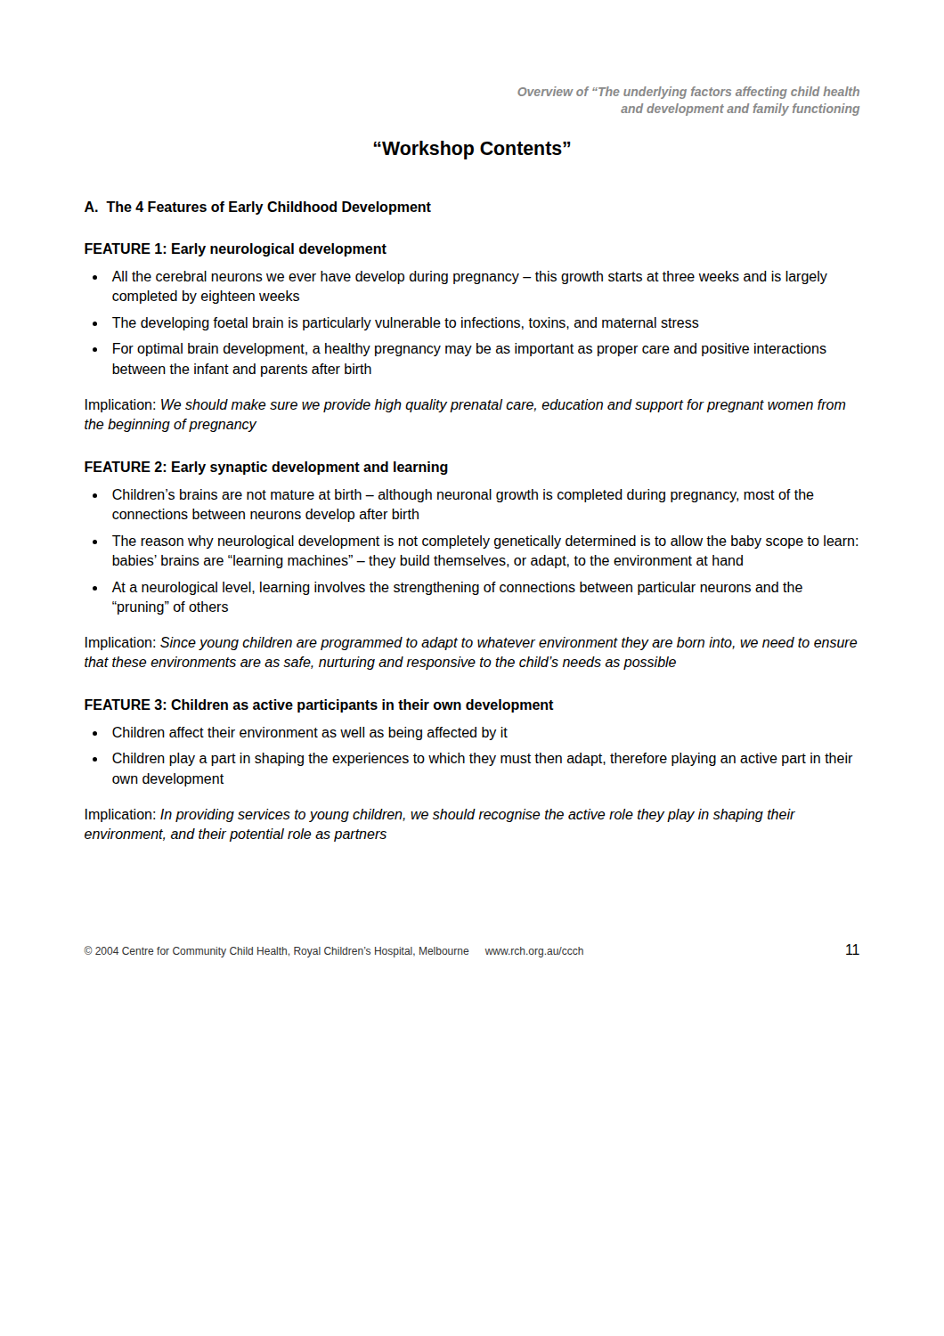Overview of “The underlying factors affecting child health
and development and family functioning
“Workshop Contents”
A. The 4 Features of Early Childhood Development
FEATURE 1: Early neurological development
All the cerebral neurons we ever have develop during pregnancy – this growth starts at three weeks and is largely completed by eighteen weeks
The developing foetal brain is particularly vulnerable to infections, toxins, and maternal stress
For optimal brain development, a healthy pregnancy may be as important as proper care and positive interactions between the infant and parents after birth
Implication: We should make sure we provide high quality prenatal care, education and support for pregnant women from the beginning of pregnancy
FEATURE 2: Early synaptic development and learning
Children’s brains are not mature at birth – although neuronal growth is completed during pregnancy, most of the connections between neurons develop after birth
The reason why neurological development is not completely genetically determined is to allow the baby scope to learn: babies’ brains are “learning machines” – they build themselves, or adapt, to the environment at hand
At a neurological level, learning involves the strengthening of connections between particular neurons and the “pruning” of others
Implication: Since young children are programmed to adapt to whatever environment they are born into, we need to ensure that these environments are as safe, nurturing and responsive to the child’s needs as possible
FEATURE 3: Children as active participants in their own development
Children affect their environment as well as being affected by it
Children play a part in shaping the experiences to which they must then adapt, therefore playing an active part in their own development
Implication: In providing services to young children, we should recognise the active role they play in shaping their environment, and their potential role as partners
© 2004 Centre for Community Child Health, Royal Children’s Hospital, Melbournewww.rch.org.au/ccch 11